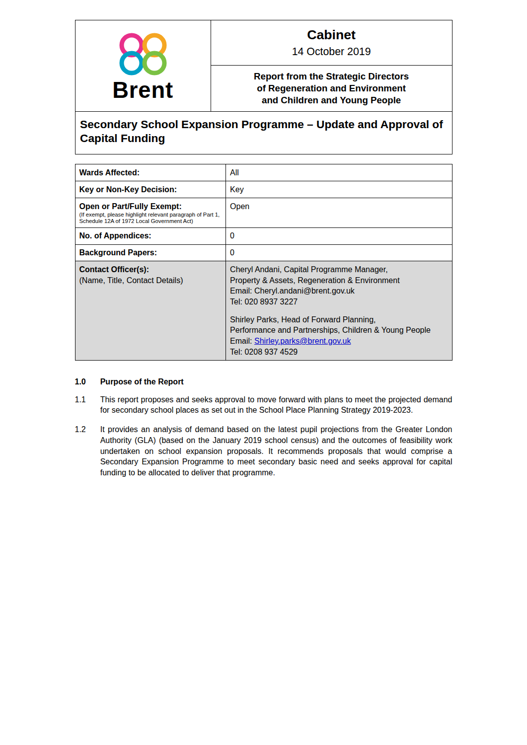| Brent | Cabinet 14 October 2019 |
| Report from the Strategic Directors of Regeneration and Environment and Children and Young People |
| Secondary School Expansion Programme – Update and Approval of Capital Funding |
| Wards Affected: | All |
| Key or Non-Key Decision: | Key |
| Open or Part/Fully Exempt: (If exempt, please highlight relevant paragraph of Part 1, Schedule 12A of 1972 Local Government Act) | Open |
| No. of Appendices: | 0 |
| Background Papers: | 0 |
| Contact Officer(s): (Name, Title, Contact Details) | Cheryl Andani, Capital Programme Manager, Property & Assets, Regeneration & Environment Email: Cheryl.andani@brent.gov.uk Tel: 020 8937 3227 Shirley Parks, Head of Forward Planning, Performance and Partnerships, Children & Young People Email: Shirley.parks@brent.gov.uk Tel: 0208 937 4529 |
1.0 Purpose of the Report
1.1
This report proposes and seeks approval to move forward with plans to meet the projected demand for secondary school places as set out in the School Place Planning Strategy 2019-2023.
1.2
It provides an analysis of demand based on the latest pupil projections from the Greater London Authority (GLA) (based on the January 2019 school census) and the outcomes of feasibility work undertaken on school expansion proposals. It recommends proposals that would comprise a Secondary Expansion Programme to meet secondary basic need and seeks approval for capital funding to be allocated to deliver that programme.